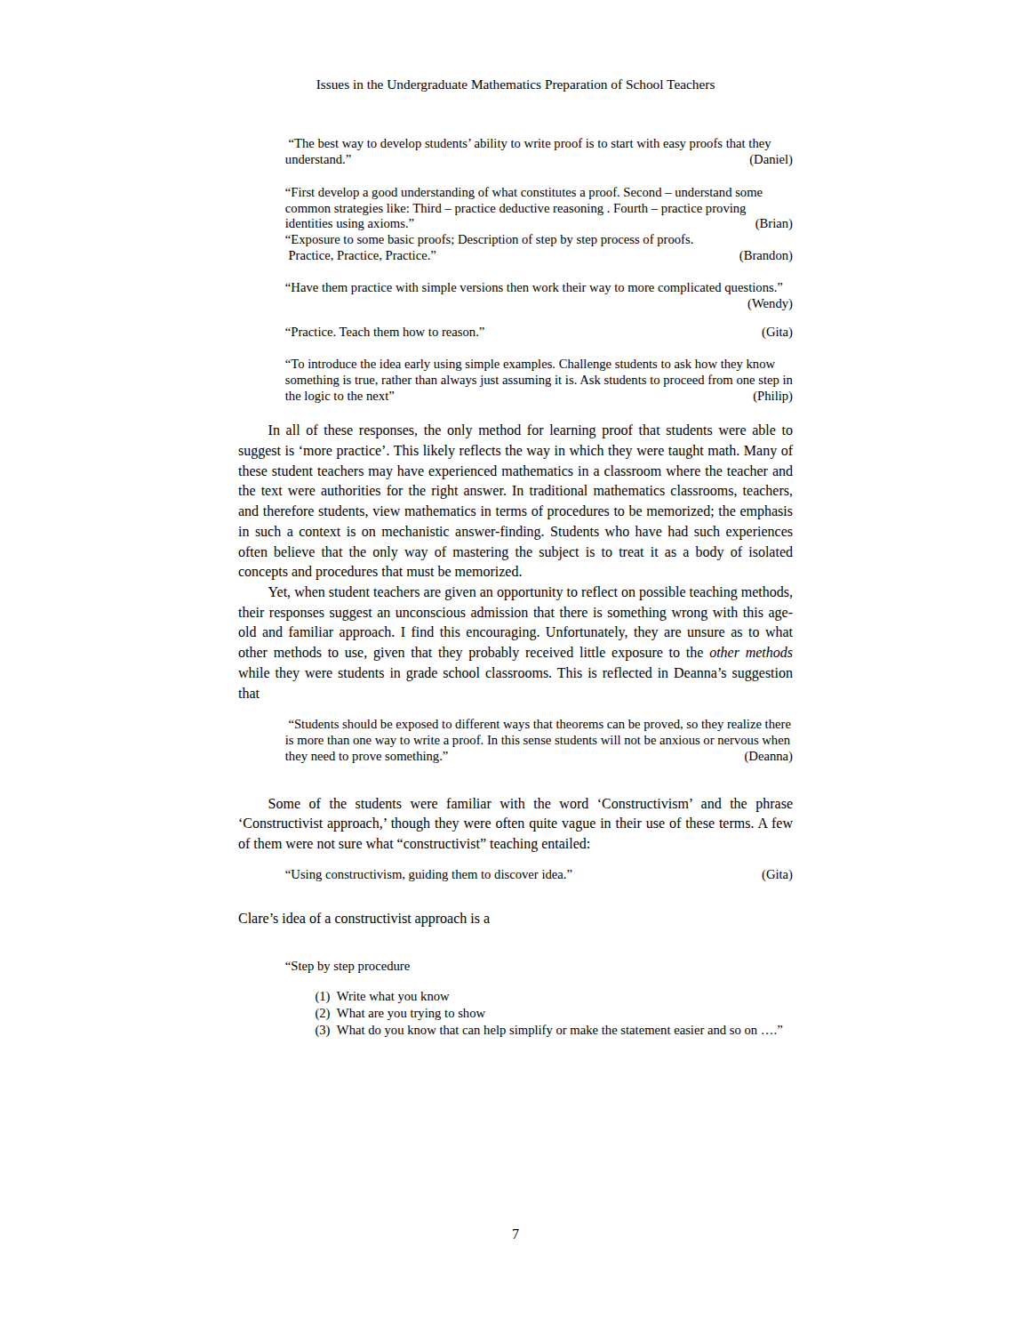Issues in the Undergraduate Mathematics Preparation of School Teachers
“The best way to develop students’ ability to write proof is to start with easy proofs that they understand.” (Daniel)
“First develop a good understanding of what constitutes a proof. Second – understand some common strategies like: Third – practice deductive reasoning . Fourth – practice proving identities using axioms.” (Brian)
“Exposure to some basic proofs; Description of step by step process of proofs.
Practice, Practice, Practice.” (Brandon)
“Have them practice with simple versions then work their way to more complicated questions.”
(Wendy)
“Practice. Teach them how to reason.” (Gita)
“To introduce the idea early using simple examples. Challenge students to ask how they know something is true, rather than always just assuming it is. Ask students to proceed from one step in the logic to the next” (Philip)
In all of these responses, the only method for learning proof that students were able to suggest is ‘more practice’. This likely reflects the way in which they were taught math. Many of these student teachers may have experienced mathematics in a classroom where the teacher and the text were authorities for the right answer. In traditional mathematics classrooms, teachers, and therefore students, view mathematics in terms of procedures to be memorized; the emphasis in such a context is on mechanistic answer-finding. Students who have had such experiences often believe that the only way of mastering the subject is to treat it as a body of isolated concepts and procedures that must be memorized.
Yet, when student teachers are given an opportunity to reflect on possible teaching methods, their responses suggest an unconscious admission that there is something wrong with this age-old and familiar approach. I find this encouraging. Unfortunately, they are unsure as to what other methods to use, given that they probably received little exposure to the other methods while they were students in grade school classrooms. This is reflected in Deanna’s suggestion that
“Students should be exposed to different ways that theorems can be proved, so they realize there is more than one way to write a proof. In this sense students will not be anxious or nervous when they need to prove something.” (Deanna)
Some of the students were familiar with the word ‘Constructivism’ and the phrase ‘Constructivist approach,’ though they were often quite vague in their use of these terms. A few of them were not sure what “constructivist” teaching entailed:
“Using constructivism, guiding them to discover idea.” (Gita)
Clare’s idea of a constructivist approach is a
“Step by step procedure
(1) Write what you know
(2) What are you trying to show
(3) What do you know that can help simplify or make the statement easier and so on ….”
7